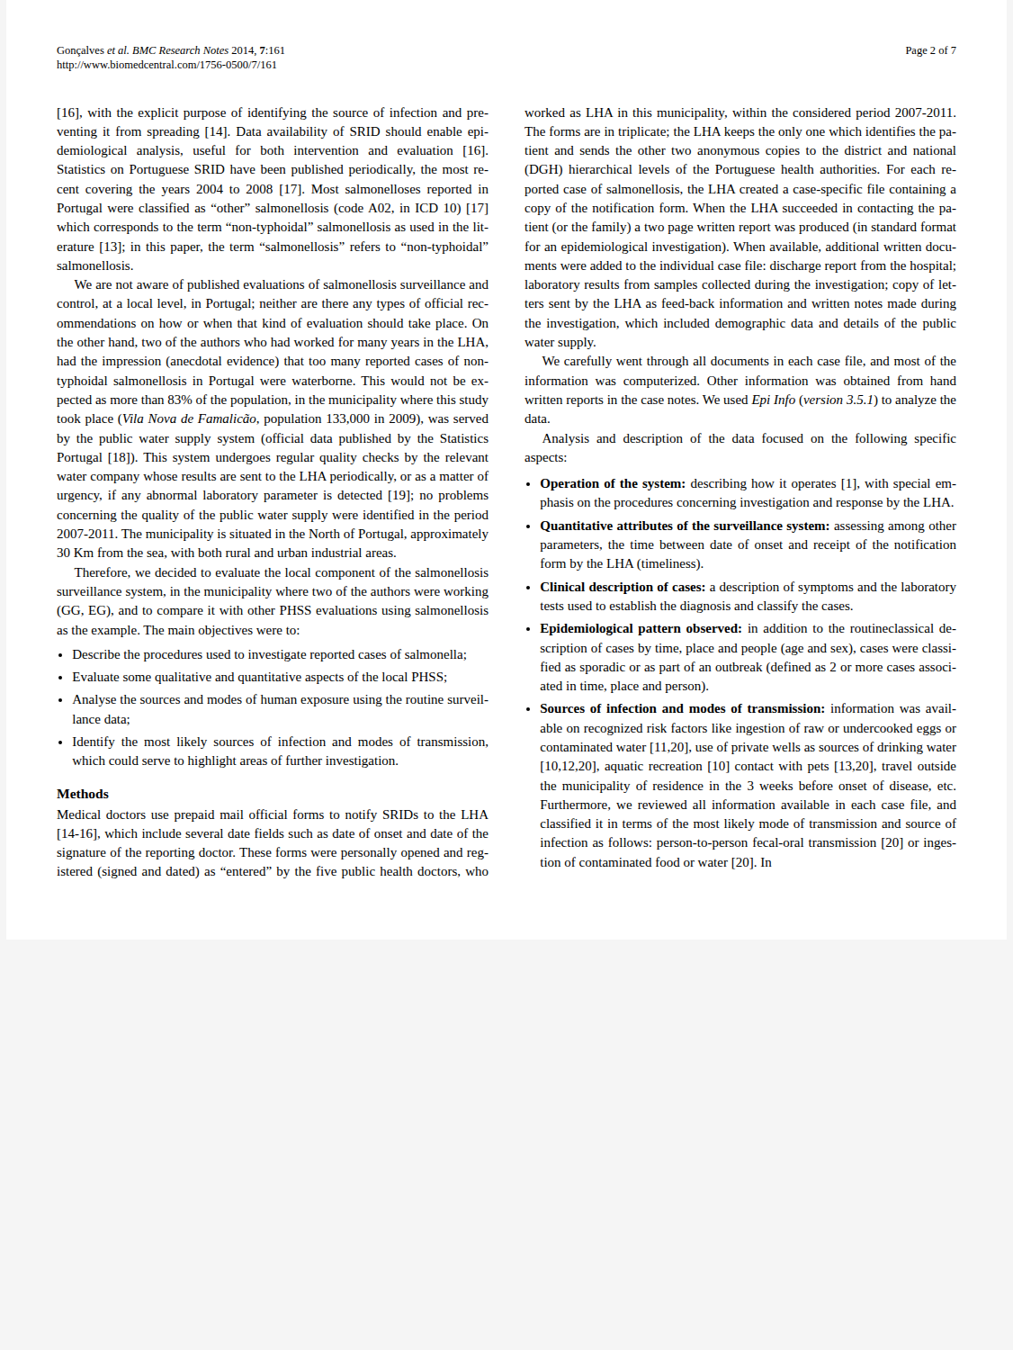Gonçalves et al. BMC Research Notes 2014, 7:161 http://www.biomedcentral.com/1756-0500/7/161
Page 2 of 7
[16], with the explicit purpose of identifying the source of infection and preventing it from spreading [14]. Data availability of SRID should enable epidemiological analysis, useful for both intervention and evaluation [16]. Statistics on Portuguese SRID have been published periodically, the most recent covering the years 2004 to 2008 [17]. Most salmonelloses reported in Portugal were classified as “other” salmonellosis (code A02, in ICD 10) [17] which corresponds to the term “non-typhoidal” salmonellosis as used in the literature [13]; in this paper, the term “salmonellosis” refers to “non-typhoidal” salmonellosis.
We are not aware of published evaluations of salmonellosis surveillance and control, at a local level, in Portugal; neither are there any types of official recommendations on how or when that kind of evaluation should take place. On the other hand, two of the authors who had worked for many years in the LHA, had the impression (anecdotal evidence) that too many reported cases of non-typhoidal salmonellosis in Portugal were waterborne. This would not be expected as more than 83% of the population, in the municipality where this study took place (Vila Nova de Famalicão, population 133,000 in 2009), was served by the public water supply system (official data published by the Statistics Portugal [18]). This system undergoes regular quality checks by the relevant water company whose results are sent to the LHA periodically, or as a matter of urgency, if any abnormal laboratory parameter is detected [19]; no problems concerning the quality of the public water supply were identified in the period 2007-2011. The municipality is situated in the North of Portugal, approximately 30 Km from the sea, with both rural and urban industrial areas.
Therefore, we decided to evaluate the local component of the salmonellosis surveillance system, in the municipality where two of the authors were working (GG, EG), and to compare it with other PHSS evaluations using salmonellosis as the example. The main objectives were to:
Describe the procedures used to investigate reported cases of salmonella;
Evaluate some qualitative and quantitative aspects of the local PHSS;
Analyse the sources and modes of human exposure using the routine surveillance data;
Identify the most likely sources of infection and modes of transmission, which could serve to highlight areas of further investigation.
Methods
Medical doctors use prepaid mail official forms to notify SRIDs to the LHA [14-16], which include several date fields such as date of onset and date of the signature of the reporting doctor. These forms were personally opened and registered (signed and dated) as “entered” by the five public health doctors, who worked as LHA in this municipality, within the considered period 2007-2011. The forms are in triplicate; the LHA keeps the only one which identifies the patient and sends the other two anonymous copies to the district and national (DGH) hierarchical levels of the Portuguese health authorities. For each reported case of salmonellosis, the LHA created a case-specific file containing a copy of the notification form. When the LHA succeeded in contacting the patient (or the family) a two page written report was produced (in standard format for an epidemiological investigation). When available, additional written documents were added to the individual case file: discharge report from the hospital; laboratory results from samples collected during the investigation; copy of letters sent by the LHA as feed-back information and written notes made during the investigation, which included demographic data and details of the public water supply.
We carefully went through all documents in each case file, and most of the information was computerized. Other information was obtained from hand written reports in the case notes. We used Epi Info (version 3.5.1) to analyze the data.
Analysis and description of the data focused on the following specific aspects:
Operation of the system: describing how it operates [1], with special emphasis on the procedures concerning investigation and response by the LHA.
Quantitative attributes of the surveillance system: assessing among other parameters, the time between date of onset and receipt of the notification form by the LHA (timeliness).
Clinical description of cases: a description of symptoms and the laboratory tests used to establish the diagnosis and classify the cases.
Epidemiological pattern observed: in addition to the routineclassical description of cases by time, place and people (age and sex), cases were classified as sporadic or as part of an outbreak (defined as 2 or more cases associated in time, place and person).
Sources of infection and modes of transmission: information was available on recognized risk factors like ingestion of raw or undercooked eggs or contaminated water [11,20], use of private wells as sources of drinking water [10,12,20], aquatic recreation [10] contact with pets [13,20], travel outside the municipality of residence in the 3 weeks before onset of disease, etc. Furthermore, we reviewed all information available in each case file, and classified it in terms of the most likely mode of transmission and source of infection as follows: person-to-person fecal-oral transmission [20] or ingestion of contaminated food or water [20]. In